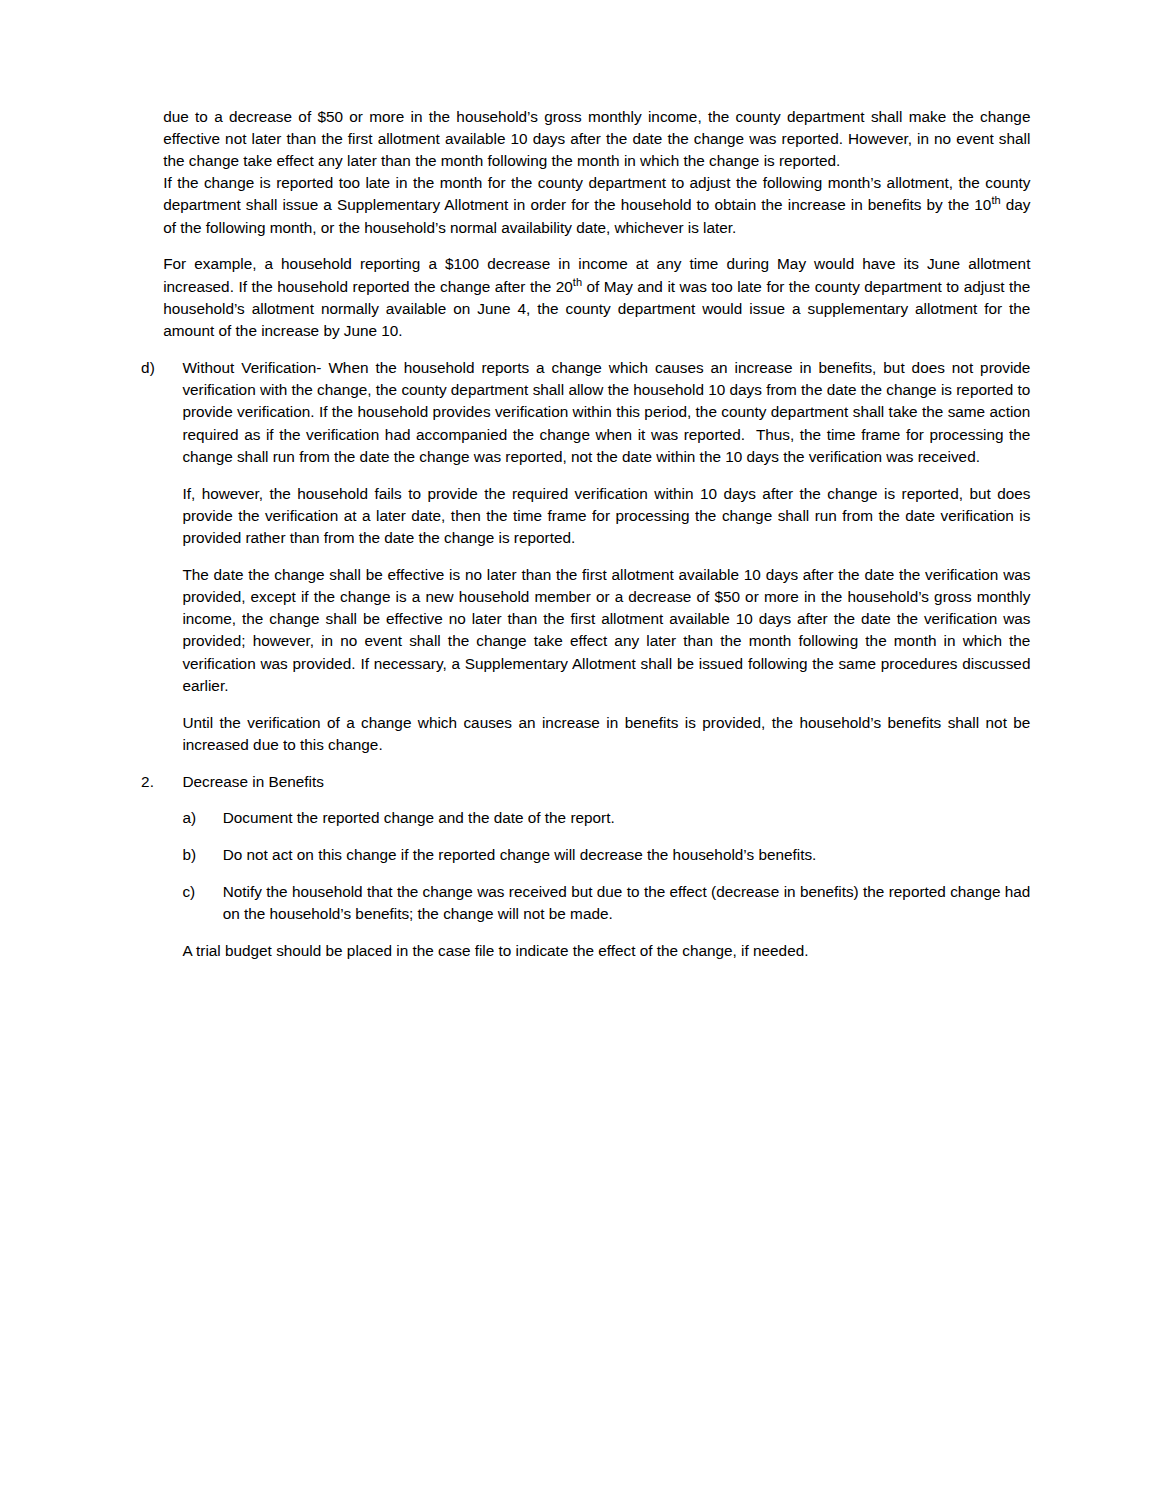due to a decrease of $50 or more in the household’s gross monthly income, the county department shall make the change effective not later than the first allotment available 10 days after the date the change was reported. However, in no event shall the change take effect any later than the month following the month in which the change is reported.
If the change is reported too late in the month for the county department to adjust the following month’s allotment, the county department shall issue a Supplementary Allotment in order for the household to obtain the increase in benefits by the 10th day of the following month, or the household’s normal availability date, whichever is later.
For example, a household reporting a $100 decrease in income at any time during May would have its June allotment increased. If the household reported the change after the 20th of May and it was too late for the county department to adjust the household’s allotment normally available on June 4, the county department would issue a supplementary allotment for the amount of the increase by June 10.
d)
Without Verification- When the household reports a change which causes an increase in benefits, but does not provide verification with the change, the county department shall allow the household 10 days from the date the change is reported to provide verification. If the household provides verification within this period, the county department shall take the same action required as if the verification had accompanied the change when it was reported. Thus, the time frame for processing the change shall run from the date the change was reported, not the date within the 10 days the verification was received.
If, however, the household fails to provide the required verification within 10 days after the change is reported, but does provide the verification at a later date, then the time frame for processing the change shall run from the date verification is provided rather than from the date the change is reported.
The date the change shall be effective is no later than the first allotment available 10 days after the date the verification was provided, except if the change is a new household member or a decrease of $50 or more in the household’s gross monthly income, the change shall be effective no later than the first allotment available 10 days after the date the verification was provided; however, in no event shall the change take effect any later than the month following the month in which the verification was provided. If necessary, a Supplementary Allotment shall be issued following the same procedures discussed earlier.
Until the verification of a change which causes an increase in benefits is provided, the household’s benefits shall not be increased due to this change.
2.
Decrease in Benefits
a)
Document the reported change and the date of the report.
b)
Do not act on this change if the reported change will decrease the household’s benefits.
c)
Notify the household that the change was received but due to the effect (decrease in benefits) the reported change had on the household’s benefits; the change will not be made.
A trial budget should be placed in the case file to indicate the effect of the change, if needed.